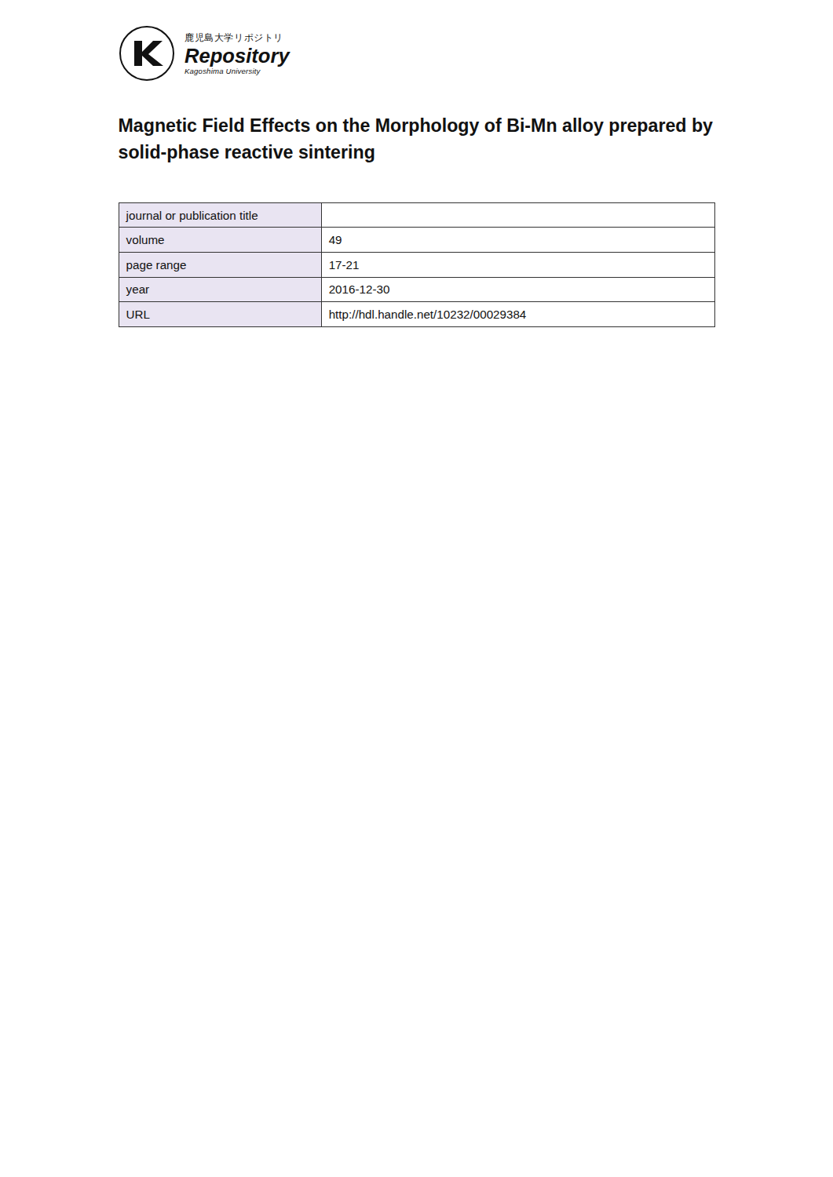鹿児島大学リポジトリ Repository Kagoshima University
Magnetic Field Effects on the Morphology of Bi-Mn alloy prepared by solid-phase reactive sintering
| journal or publication title | |
| volume | 49 |
| page range | 17-21 |
| year | 2016-12-30 |
| URL | http://hdl.handle.net/10232/00029384 |